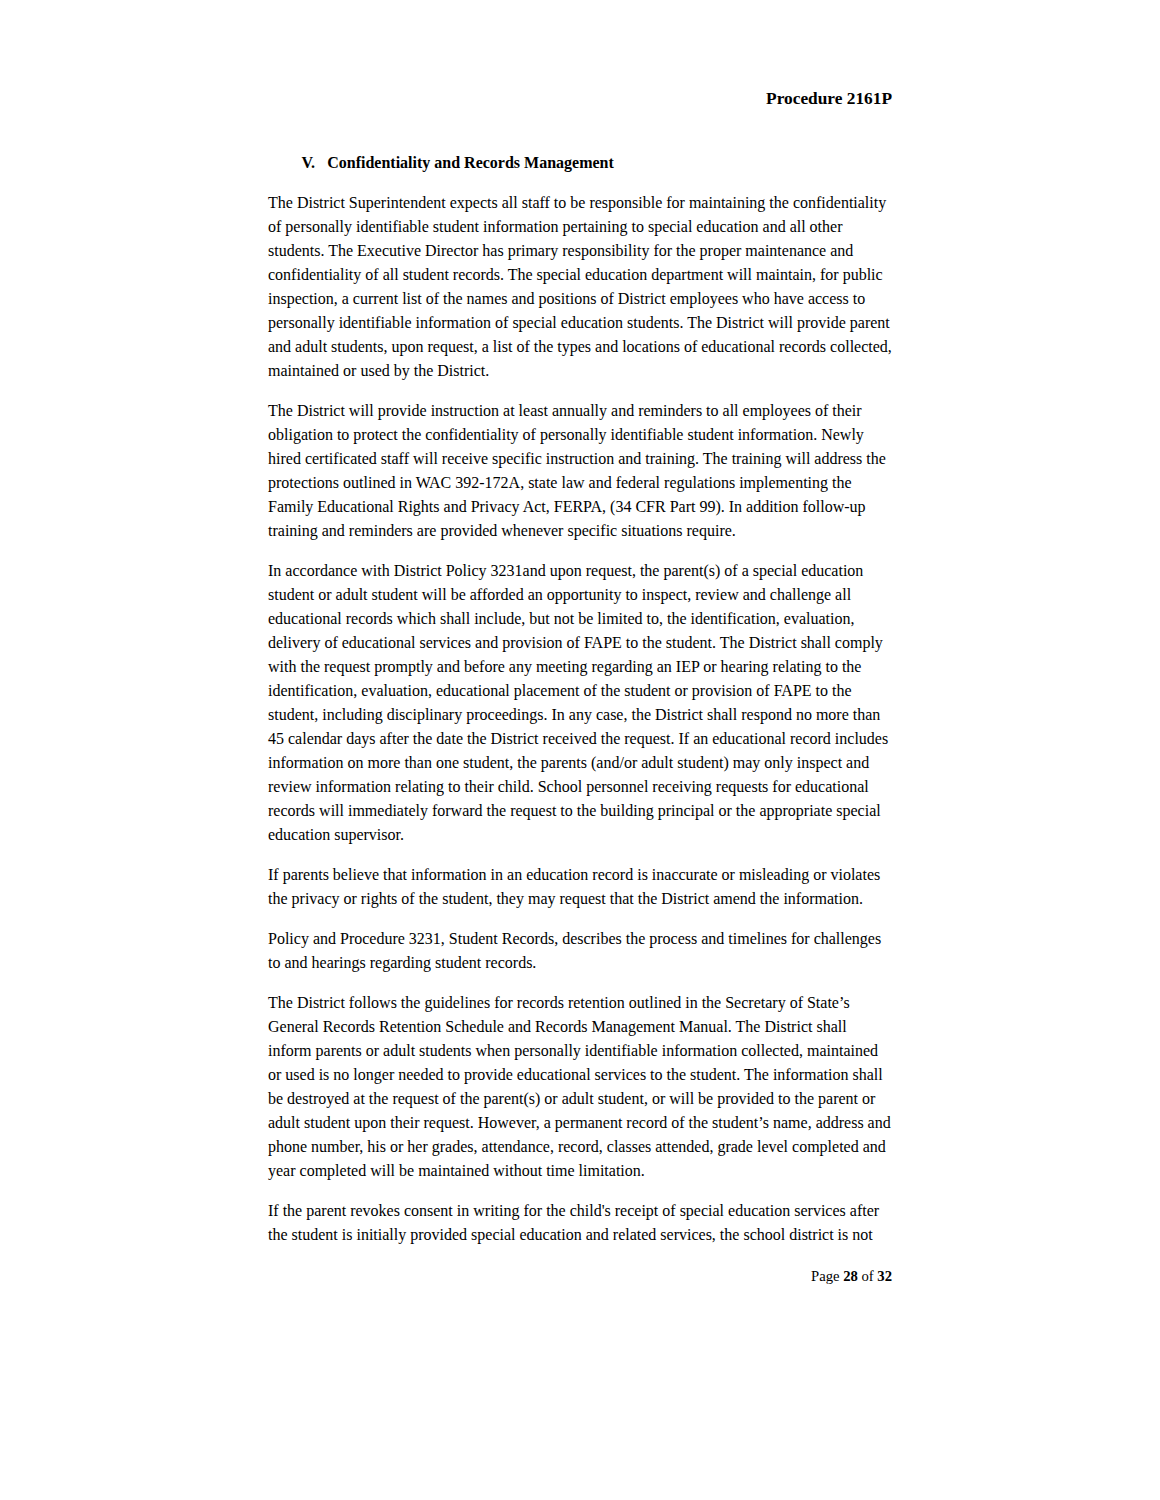Procedure 2161P
V. Confidentiality and Records Management
The District Superintendent expects all staff to be responsible for maintaining the confidentiality of personally identifiable student information pertaining to special education and all other students. The Executive Director has primary responsibility for the proper maintenance and confidentiality of all student records. The special education department will maintain, for public inspection, a current list of the names and positions of District employees who have access to personally identifiable information of special education students. The District will provide parent and adult students, upon request, a list of the types and locations of educational records collected, maintained or used by the District.
The District will provide instruction at least annually and reminders to all employees of their obligation to protect the confidentiality of personally identifiable student information. Newly hired certificated staff will receive specific instruction and training. The training will address the protections outlined in WAC 392-172A, state law and federal regulations implementing the Family Educational Rights and Privacy Act, FERPA, (34 CFR Part 99). In addition follow-up training and reminders are provided whenever specific situations require.
In accordance with District Policy 3231and upon request, the parent(s) of a special education student or adult student will be afforded an opportunity to inspect, review and challenge all educational records which shall include, but not be limited to, the identification, evaluation, delivery of educational services and provision of FAPE to the student. The District shall comply with the request promptly and before any meeting regarding an IEP or hearing relating to the identification, evaluation, educational placement of the student or provision of FAPE to the student, including disciplinary proceedings. In any case, the District shall respond no more than 45 calendar days after the date the District received the request. If an educational record includes information on more than one student, the parents (and/or adult student) may only inspect and review information relating to their child. School personnel receiving requests for educational records will immediately forward the request to the building principal or the appropriate special education supervisor.
If parents believe that information in an education record is inaccurate or misleading or violates the privacy or rights of the student, they may request that the District amend the information.
Policy and Procedure 3231, Student Records, describes the process and timelines for challenges to and hearings regarding student records.
The District follows the guidelines for records retention outlined in the Secretary of State’s General Records Retention Schedule and Records Management Manual. The District shall inform parents or adult students when personally identifiable information collected, maintained or used is no longer needed to provide educational services to the student. The information shall be destroyed at the request of the parent(s) or adult student, or will be provided to the parent or adult student upon their request. However, a permanent record of the student’s name, address and phone number, his or her grades, attendance, record, classes attended, grade level completed and year completed will be maintained without time limitation.
If the parent revokes consent in writing for the child's receipt of special education services after the student is initially provided special education and related services, the school district is not
Page 28 of 32